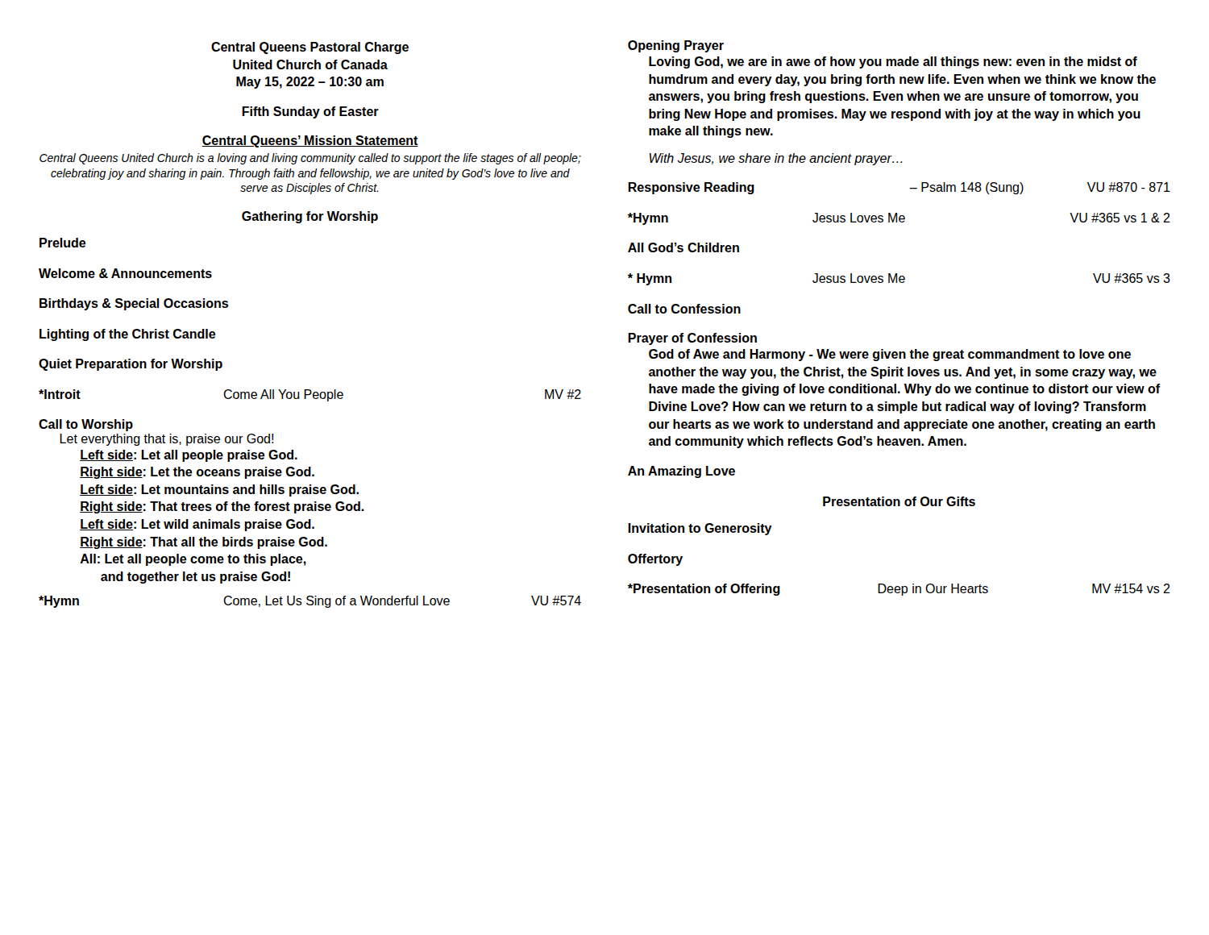Central Queens Pastoral Charge
United Church of Canada
May 15, 2022 – 10:30 am
Fifth Sunday of Easter
Central Queens’ Mission Statement
Central Queens United Church is a loving and living community called to support the life stages of all people; celebrating joy and sharing in pain. Through faith and fellowship, we are united by God’s love to live and serve as Disciples of Christ.
Gathering for Worship
Prelude
Welcome & Announcements
Birthdays & Special Occasions
Lighting of the Christ Candle
Quiet Preparation for Worship
*Introit Come All You People MV #2
Call to Worship
Let everything that is, praise our God!
Left side: Let all people praise God.
Right side: Let the oceans praise God.
Left side: Let mountains and hills praise God.
Right side: That trees of the forest praise God.
Left side: Let wild animals praise God.
Right side: That all the birds praise God.
All: Let all people come to this place,
and together let us praise God!
*Hymn Come, Let Us Sing of a Wonderful Love VU #574
Opening Prayer
Loving God, we are in awe of how you made all things new: even in the midst of humdrum and every day, you bring forth new life. Even when we think we know the answers, you bring fresh questions. Even when we are unsure of tomorrow, you bring New Hope and promises. May we respond with joy at the way in which you make all things new.
With Jesus, we share in the ancient prayer…
Responsive Reading – Psalm 148 (Sung) VU #870 - 871
*Hymn Jesus Loves Me VU #365 vs 1 & 2
All God’s Children
* Hymn Jesus Loves Me VU #365 vs 3
Call to Confession
Prayer of Confession
God of Awe and Harmony - We were given the great commandment to love one another the way you, the Christ, the Spirit loves us. And yet, in some crazy way, we have made the giving of love conditional. Why do we continue to distort our view of Divine Love? How can we return to a simple but radical way of loving? Transform our hearts as we work to understand and appreciate one another, creating an earth and community which reflects God’s heaven. Amen.
An Amazing Love
Presentation of Our Gifts
Invitation to Generosity
Offertory
*Presentation of Offering Deep in Our Hearts MV #154 vs 2